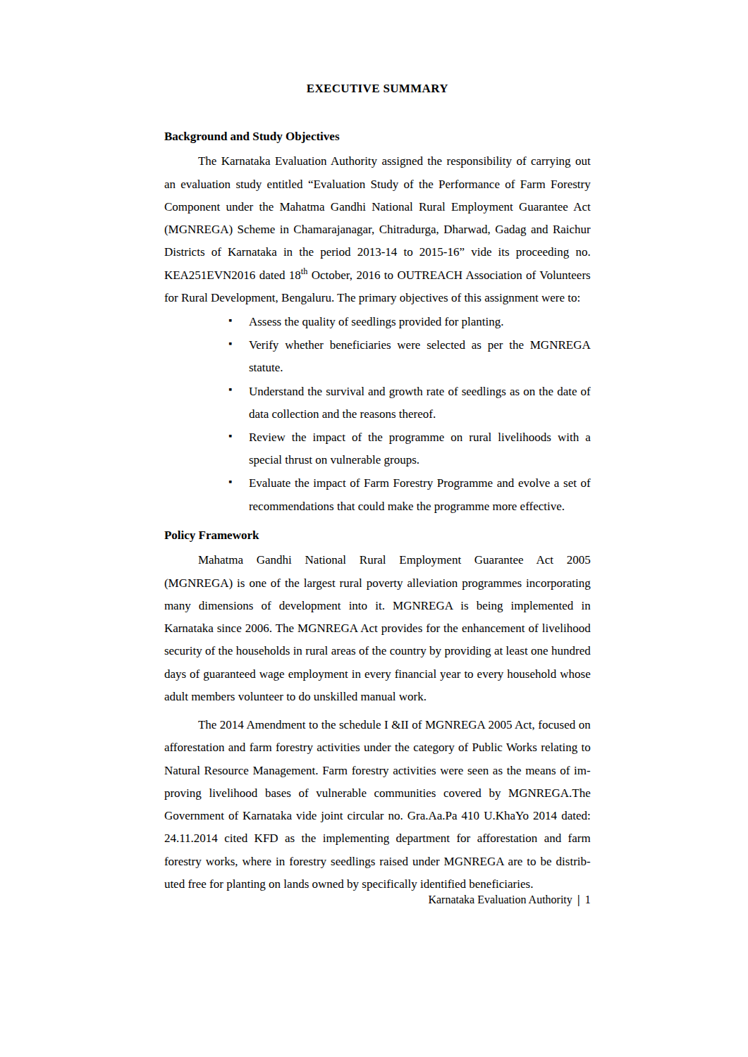EXECUTIVE SUMMARY
Background and Study Objectives
The Karnataka Evaluation Authority assigned the responsibility of carrying out an evaluation study entitled “Evaluation Study of the Performance of Farm Forestry Component under the Mahatma Gandhi National Rural Employment Guarantee Act (MGNREGA) Scheme in Chamarajanagar, Chitradurga, Dharwad, Gadag and Raichur Districts of Karnataka in the period 2013-14 to 2015-16” vide its proceeding no. KEA251EVN2016 dated 18th October, 2016 to OUTREACH Association of Volunteers for Rural Development, Bengaluru. The primary objectives of this assignment were to:
Assess the quality of seedlings provided for planting.
Verify whether beneficiaries were selected as per the MGNREGA statute.
Understand the survival and growth rate of seedlings as on the date of data collection and the reasons thereof.
Review the impact of the programme on rural livelihoods with a special thrust on vulnerable groups.
Evaluate the impact of Farm Forestry Programme and evolve a set of recommendations that could make the programme more effective.
Policy Framework
Mahatma Gandhi National Rural Employment Guarantee Act 2005 (MGNREGA) is one of the largest rural poverty alleviation programmes incorporating many dimensions of development into it. MGNREGA is being implemented in Karnataka since 2006. The MGNREGA Act provides for the enhancement of livelihood security of the households in rural areas of the country by providing at least one hundred days of guaranteed wage employment in every financial year to every household whose adult members volunteer to do unskilled manual work.
The 2014 Amendment to the schedule I &II of MGNREGA 2005 Act, focused on afforestation and farm forestry activities under the category of Public Works relating to Natural Resource Management. Farm forestry activities were seen as the means of improving livelihood bases of vulnerable communities covered by MGNREGA.The Government of Karnataka vide joint circular no. Gra.Aa.Pa 410 U.KhaYo 2014 dated: 24.11.2014 cited KFD as the implementing department for afforestation and farm forestry works, where in forestry seedlings raised under MGNREGA are to be distributed free for planting on lands owned by specifically identified beneficiaries.
Karnataka Evaluation Authority|1